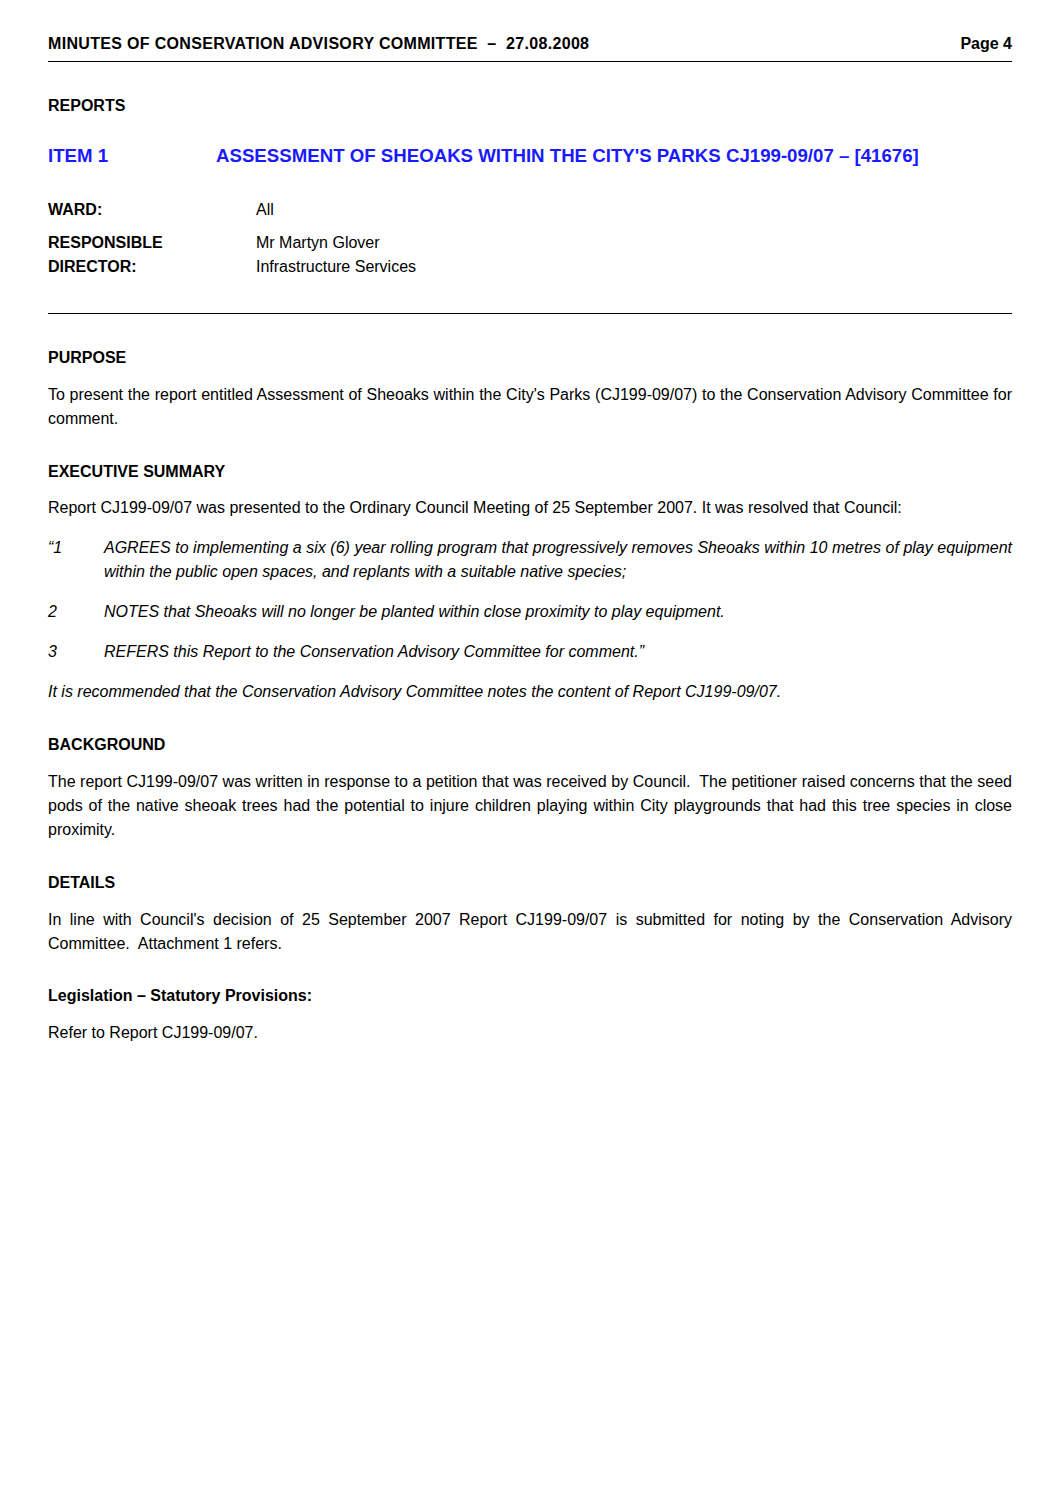MINUTES OF CONSERVATION ADVISORY COMMITTEE – 27.08.2008 Page 4
REPORTS
ITEM 1 ASSESSMENT OF SHEOAKS WITHIN THE CITY'S PARKS CJ199-09/07 – [41676]
| WARD: | All |
| RESPONSIBLE DIRECTOR: | Mr Martyn Glover Infrastructure Services |
PURPOSE
To present the report entitled Assessment of Sheoaks within the City's Parks (CJ199-09/07) to the Conservation Advisory Committee for comment.
EXECUTIVE SUMMARY
Report CJ199-09/07 was presented to the Ordinary Council Meeting of 25 September 2007. It was resolved that Council:
“1 AGREES to implementing a six (6) year rolling program that progressively removes Sheoaks within 10 metres of play equipment within the public open spaces, and replants with a suitable native species;
2 NOTES that Sheoaks will no longer be planted within close proximity to play equipment.
3 REFERS this Report to the Conservation Advisory Committee for comment.”
It is recommended that the Conservation Advisory Committee notes the content of Report CJ199-09/07.
BACKGROUND
The report CJ199-09/07 was written in response to a petition that was received by Council. The petitioner raised concerns that the seed pods of the native sheoak trees had the potential to injure children playing within City playgrounds that had this tree species in close proximity.
DETAILS
In line with Council's decision of 25 September 2007 Report CJ199-09/07 is submitted for noting by the Conservation Advisory Committee. Attachment 1 refers.
Legislation – Statutory Provisions:
Refer to Report CJ199-09/07.